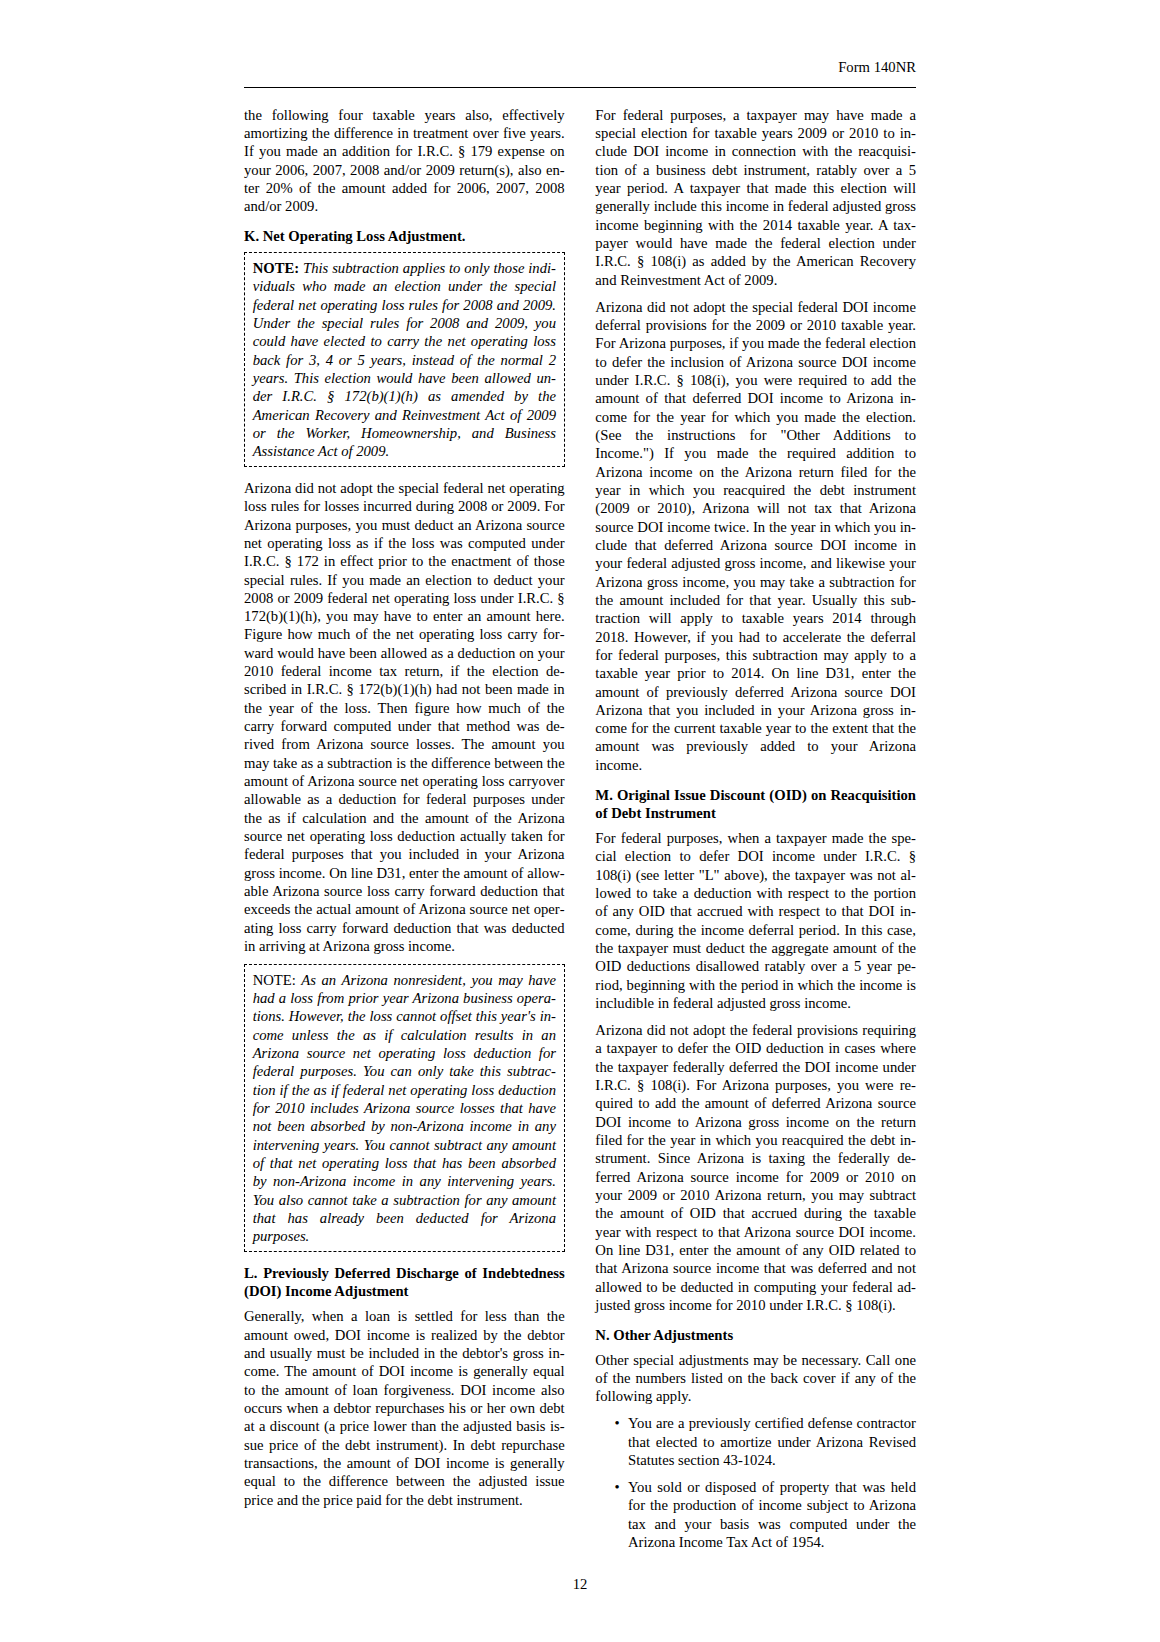Form 140NR
the following four taxable years also, effectively amortizing the difference in treatment over five years. If you made an addition for I.R.C. § 179 expense on your 2006, 2007, 2008 and/or 2009 return(s), also enter 20% of the amount added for 2006, 2007, 2008 and/or 2009.
K. Net Operating Loss Adjustment.
NOTE: This subtraction applies to only those individuals who made an election under the special federal net operating loss rules for 2008 and 2009. Under the special rules for 2008 and 2009, you could have elected to carry the net operating loss back for 3, 4 or 5 years, instead of the normal 2 years. This election would have been allowed under I.R.C. § 172(b)(1)(h) as amended by the American Recovery and Reinvestment Act of 2009 or the Worker, Homeownership, and Business Assistance Act of 2009.
Arizona did not adopt the special federal net operating loss rules for losses incurred during 2008 or 2009. For Arizona purposes, you must deduct an Arizona source net operating loss as if the loss was computed under I.R.C. § 172 in effect prior to the enactment of those special rules. If you made an election to deduct your 2008 or 2009 federal net operating loss under I.R.C. § 172(b)(1)(h), you may have to enter an amount here. Figure how much of the net operating loss carry forward would have been allowed as a deduction on your 2010 federal income tax return, if the election described in I.R.C. § 172(b)(1)(h) had not been made in the year of the loss. Then figure how much of the carry forward computed under that method was derived from Arizona source losses. The amount you may take as a subtraction is the difference between the amount of Arizona source net operating loss carryover allowable as a deduction for federal purposes under the as if calculation and the amount of the Arizona source net operating loss deduction actually taken for federal purposes that you included in your Arizona gross income. On line D31, enter the amount of allowable Arizona source loss carry forward deduction that exceeds the actual amount of Arizona source net operating loss carry forward deduction that was deducted in arriving at Arizona gross income.
NOTE: As an Arizona nonresident, you may have had a loss from prior year Arizona business operations. However, the loss cannot offset this year's income unless the as if calculation results in an Arizona source net operating loss deduction for federal purposes. You can only take this subtraction if the as if federal net operating loss deduction for 2010 includes Arizona source losses that have not been absorbed by non-Arizona income in any intervening years. You cannot subtract any amount of that net operating loss that has been absorbed by non-Arizona income in any intervening years. You also cannot take a subtraction for any amount that has already been deducted for Arizona purposes.
L. Previously Deferred Discharge of Indebtedness (DOI) Income Adjustment
Generally, when a loan is settled for less than the amount owed, DOI income is realized by the debtor and usually must be included in the debtor's gross income. The amount of DOI income is generally equal to the amount of loan forgiveness. DOI income also occurs when a debtor repurchases his or her own debt at a discount (a price lower than the adjusted basis issue price of the debt instrument). In debt repurchase transactions, the amount of DOI income is generally equal to the difference between the adjusted issue price and the price paid for the debt instrument.
For federal purposes, a taxpayer may have made a special election for taxable years 2009 or 2010 to include DOI income in connection with the reacquisition of a business debt instrument, ratably over a 5 year period. A taxpayer that made this election will generally include this income in federal adjusted gross income beginning with the 2014 taxable year. A taxpayer would have made the federal election under I.R.C. § 108(i) as added by the American Recovery and Reinvestment Act of 2009.
Arizona did not adopt the special federal DOI income deferral provisions for the 2009 or 2010 taxable year. For Arizona purposes, if you made the federal election to defer the inclusion of Arizona source DOI income under I.R.C. § 108(i), you were required to add the amount of that deferred DOI income to Arizona income for the year for which you made the election. (See the instructions for "Other Additions to Income.") If you made the required addition to Arizona income on the Arizona return filed for the year in which you reacquired the debt instrument (2009 or 2010), Arizona will not tax that Arizona source DOI income twice. In the year in which you include that deferred Arizona source DOI income in your federal adjusted gross income, and likewise your Arizona gross income, you may take a subtraction for the amount included for that year. Usually this subtraction will apply to taxable years 2014 through 2018. However, if you had to accelerate the deferral for federal purposes, this subtraction may apply to a taxable year prior to 2014. On line D31, enter the amount of previously deferred Arizona source DOI Arizona that you included in your Arizona gross income for the current taxable year to the extent that the amount was previously added to your Arizona income.
M. Original Issue Discount (OID) on Reacquisition of Debt Instrument
For federal purposes, when a taxpayer made the special election to defer DOI income under I.R.C. § 108(i) (see letter "L" above), the taxpayer was not allowed to take a deduction with respect to the portion of any OID that accrued with respect to that DOI income, during the income deferral period. In this case, the taxpayer must deduct the aggregate amount of the OID deductions disallowed ratably over a 5 year period, beginning with the period in which the income is includible in federal adjusted gross income.
Arizona did not adopt the federal provisions requiring a taxpayer to defer the OID deduction in cases where the taxpayer federally deferred the DOI income under I.R.C. § 108(i). For Arizona purposes, you were required to add the amount of deferred Arizona source DOI income to Arizona gross income on the return filed for the year in which you reacquired the debt instrument. Since Arizona is taxing the federally deferred Arizona source income for 2009 or 2010 on your 2009 or 2010 Arizona return, you may subtract the amount of OID that accrued during the taxable year with respect to that Arizona source DOI income. On line D31, enter the amount of any OID related to that Arizona source income that was deferred and not allowed to be deducted in computing your federal adjusted gross income for 2010 under I.R.C. § 108(i).
N. Other Adjustments
Other special adjustments may be necessary. Call one of the numbers listed on the back cover if any of the following apply.
You are a previously certified defense contractor that elected to amortize under Arizona Revised Statutes section 43-1024.
You sold or disposed of property that was held for the production of income subject to Arizona tax and your basis was computed under the Arizona Income Tax Act of 1954.
12